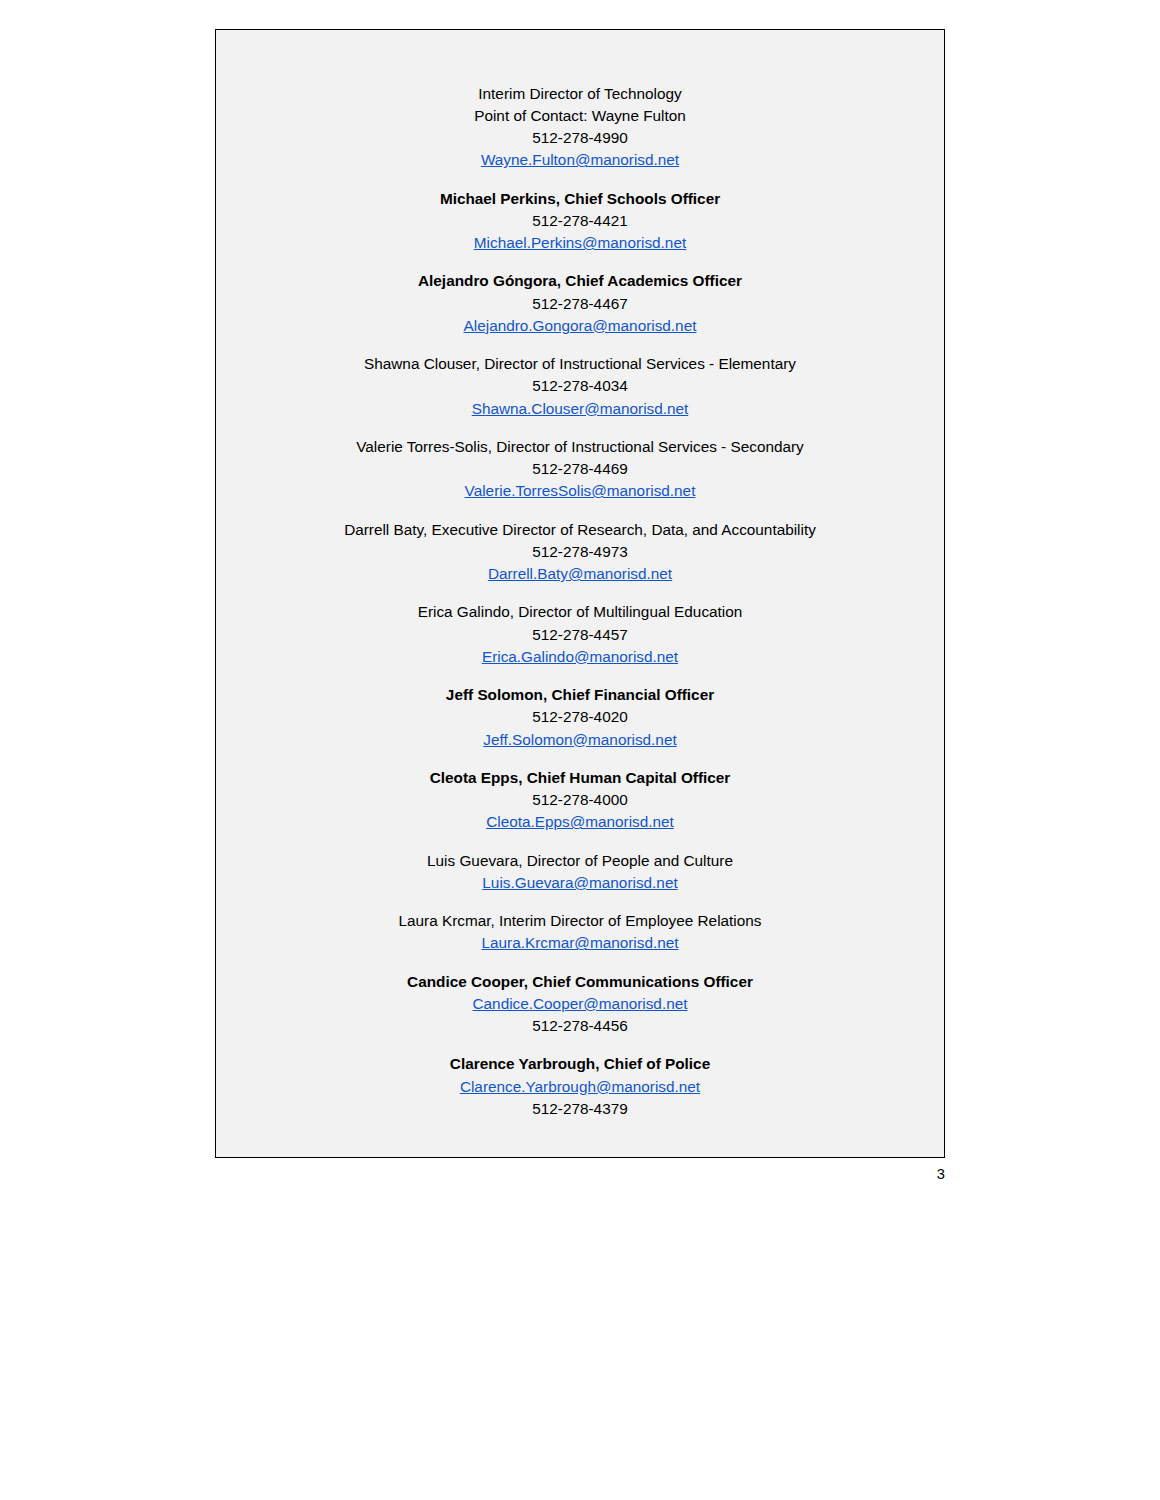Interim Director of Technology
Point of Contact: Wayne Fulton
512-278-4990
Wayne.Fulton@manorisd.net
Michael Perkins, Chief Schools Officer
512-278-4421
Michael.Perkins@manorisd.net
Alejandro Góngora, Chief Academics Officer
512-278-4467
Alejandro.Gongora@manorisd.net
Shawna Clouser, Director of Instructional Services - Elementary
512-278-4034
Shawna.Clouser@manorisd.net
Valerie Torres-Solis, Director of Instructional Services - Secondary
512-278-4469
Valerie.TorresSolis@manorisd.net
Darrell Baty, Executive Director of Research, Data, and Accountability
512-278-4973
Darrell.Baty@manorisd.net
Erica Galindo, Director of Multilingual Education
512-278-4457
Erica.Galindo@manorisd.net
Jeff Solomon, Chief Financial Officer
512-278-4020
Jeff.Solomon@manorisd.net
Cleota Epps, Chief Human Capital Officer
512-278-4000
Cleota.Epps@manorisd.net
Luis Guevara, Director of People and Culture
Luis.Guevara@manorisd.net
Laura Krcmar, Interim Director of Employee Relations
Laura.Krcmar@manorisd.net
Candice Cooper, Chief Communications Officer
Candice.Cooper@manorisd.net
512-278-4456
Clarence Yarbrough, Chief of Police
Clarence.Yarbrough@manorisd.net
512-278-4379
3